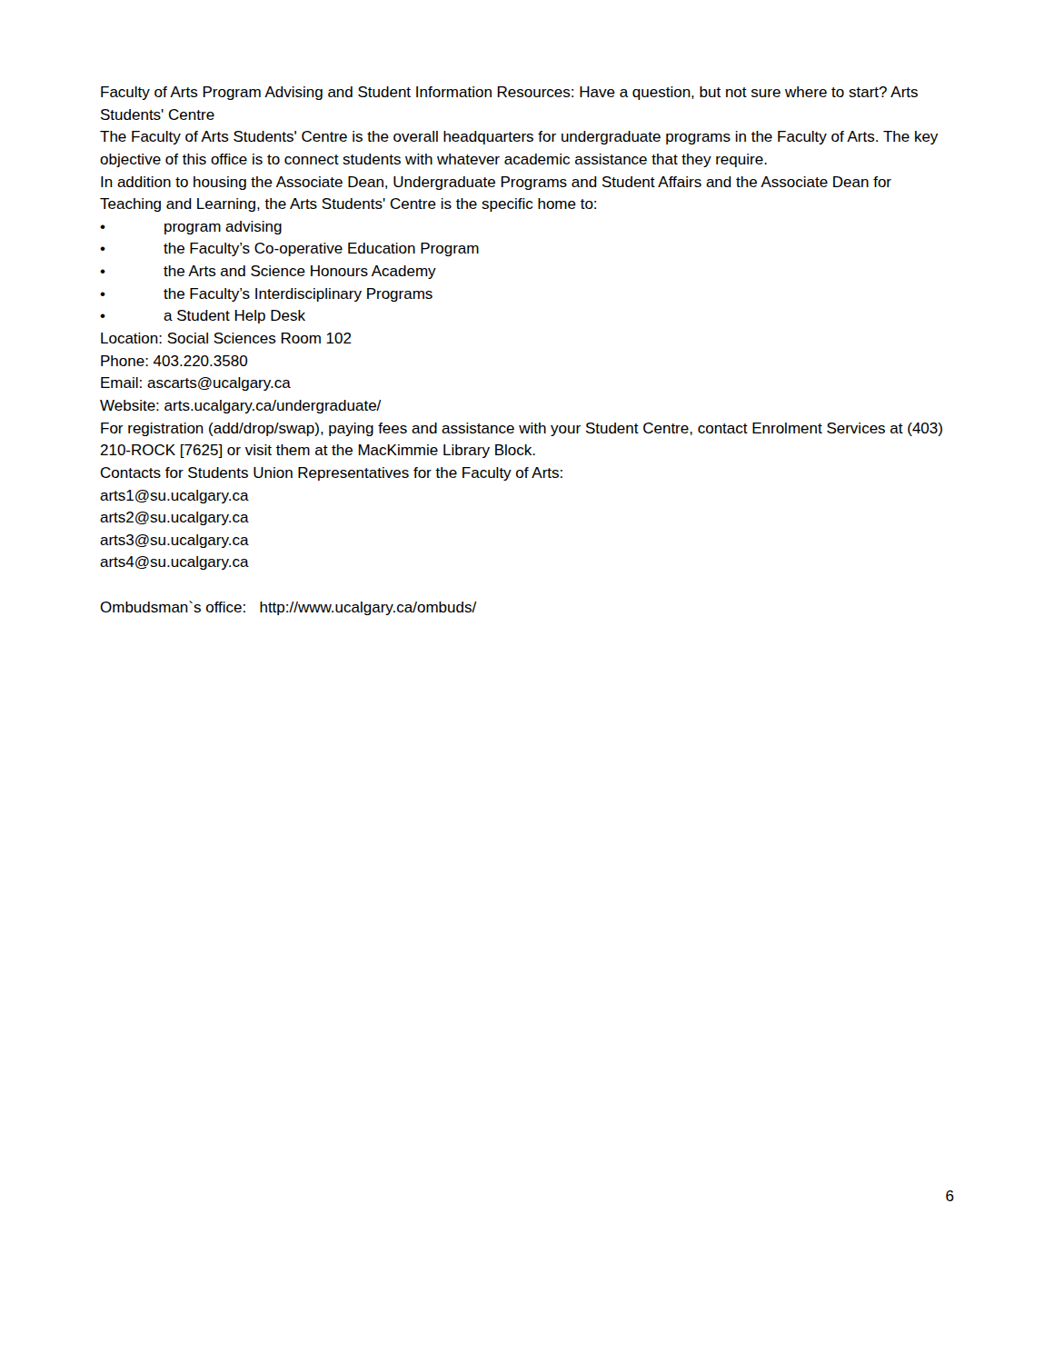Faculty of Arts Program Advising and Student Information Resources: Have a question, but not sure where to start? Arts Students' Centre
The Faculty of Arts Students' Centre is the overall headquarters for undergraduate programs in the Faculty of Arts. The key objective of this office is to connect students with whatever academic assistance that they require.
In addition to housing the Associate Dean, Undergraduate Programs and Student Affairs and the Associate Dean for Teaching and Learning, the Arts Students' Centre is the specific home to:
•program advising
•the Faculty’s Co-operative Education Program
•the Arts and Science Honours Academy
•the Faculty’s Interdisciplinary Programs
•a Student Help Desk
Location: Social Sciences Room 102
Phone: 403.220.3580
Email: ascarts@ucalgary.ca
Website: arts.ucalgary.ca/undergraduate/
For registration (add/drop/swap), paying fees and assistance with your Student Centre, contact Enrolment Services at (403) 210-ROCK [7625] or visit them at the MacKimmie Library Block.
Contacts for Students Union Representatives for the Faculty of Arts:
arts1@su.ucalgary.ca
arts2@su.ucalgary.ca
arts3@su.ucalgary.ca
arts4@su.ucalgary.ca
Ombudsman`s office: http://www.ucalgary.ca/ombuds/
6